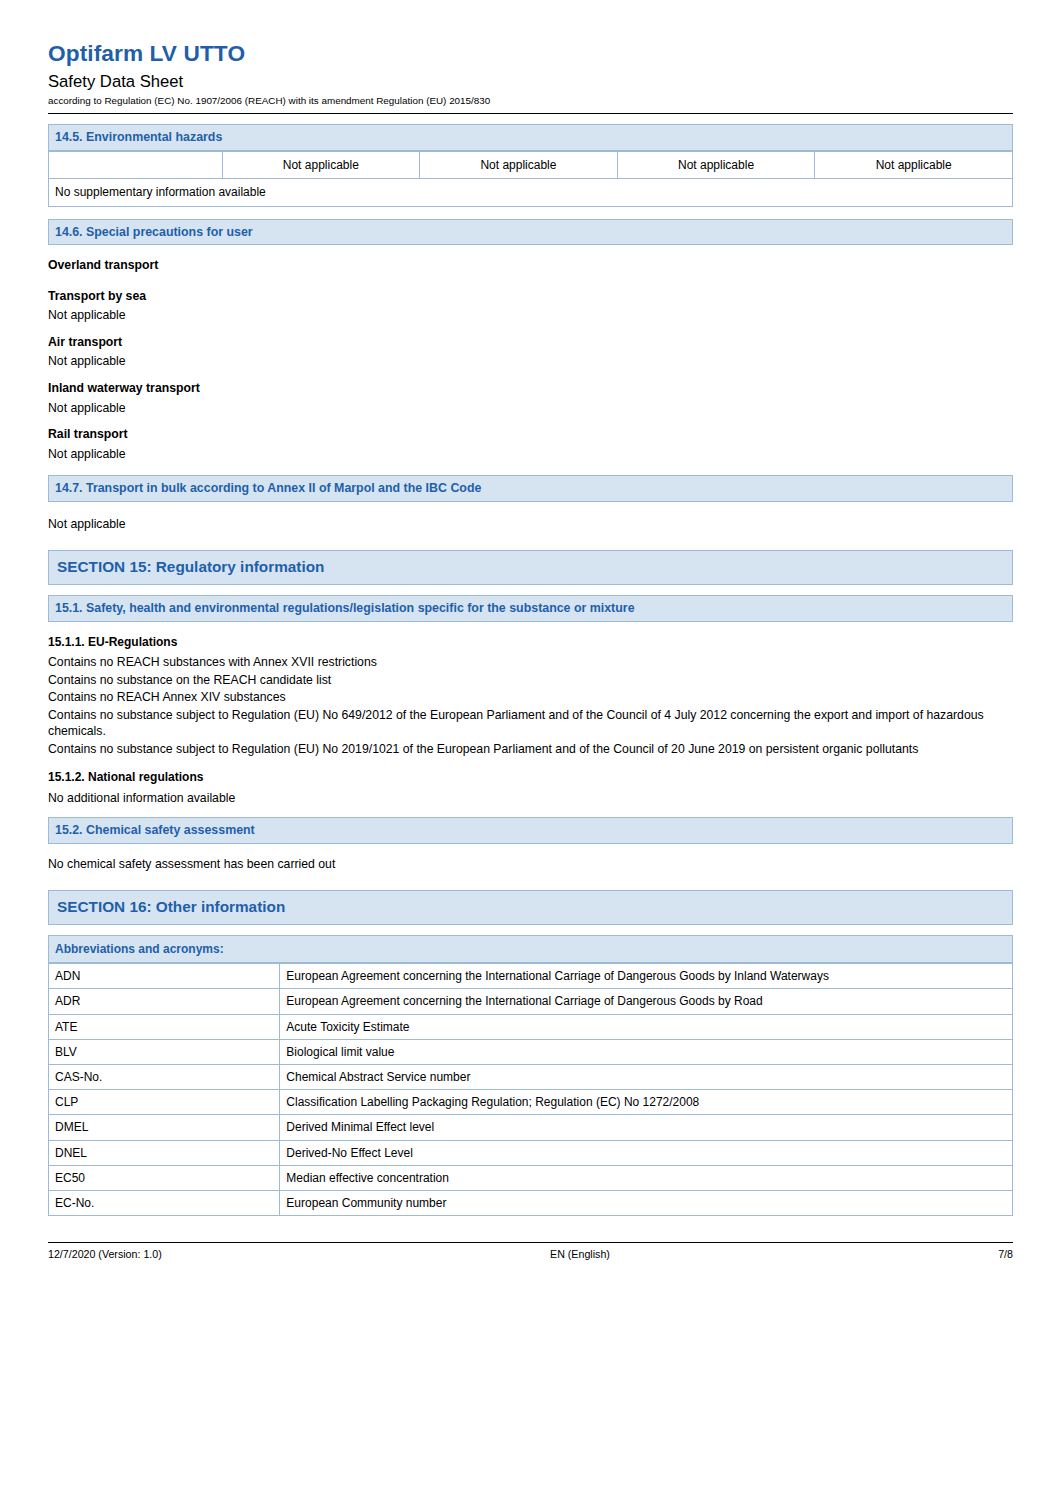Optifarm LV UTTO
Safety Data Sheet
according to Regulation (EC) No. 1907/2006 (REACH) with its amendment Regulation (EU) 2015/830
14.5. Environmental hazards
| | Not applicable | Not applicable | Not applicable | Not applicable |
No supplementary information available
14.6. Special precautions for user
Overland transport
Transport by sea
Not applicable
Air transport
Not applicable
Inland waterway transport
Not applicable
Rail transport
Not applicable
14.7. Transport in bulk according to Annex II of Marpol and the IBC Code
Not applicable
SECTION 15: Regulatory information
15.1. Safety, health and environmental regulations/legislation specific for the substance or mixture
15.1.1. EU-Regulations
Contains no REACH substances with Annex XVII restrictions
Contains no substance on the REACH candidate list
Contains no REACH Annex XIV substances
Contains no substance subject to Regulation (EU) No 649/2012 of the European Parliament and of the Council of 4 July 2012 concerning the export and import of hazardous chemicals.
Contains no substance subject to Regulation (EU) No 2019/1021 of the European Parliament and of the Council of 20 June 2019 on persistent organic pollutants
15.1.2. National regulations
No additional information available
15.2. Chemical safety assessment
No chemical safety assessment has been carried out
SECTION 16: Other information
Abbreviations and acronyms:
| ADN | European Agreement concerning the International Carriage of Dangerous Goods by Inland Waterways |
| ADR | European Agreement concerning the International Carriage of Dangerous Goods by Road |
| ATE | Acute Toxicity Estimate |
| BLV | Biological limit value |
| CAS-No. | Chemical Abstract Service number |
| CLP | Classification Labelling Packaging Regulation; Regulation (EC) No 1272/2008 |
| DMEL | Derived Minimal Effect level |
| DNEL | Derived-No Effect Level |
| EC50 | Median effective concentration |
| EC-No. | European Community number |
12/7/2020 (Version: 1.0) EN (English) 7/8